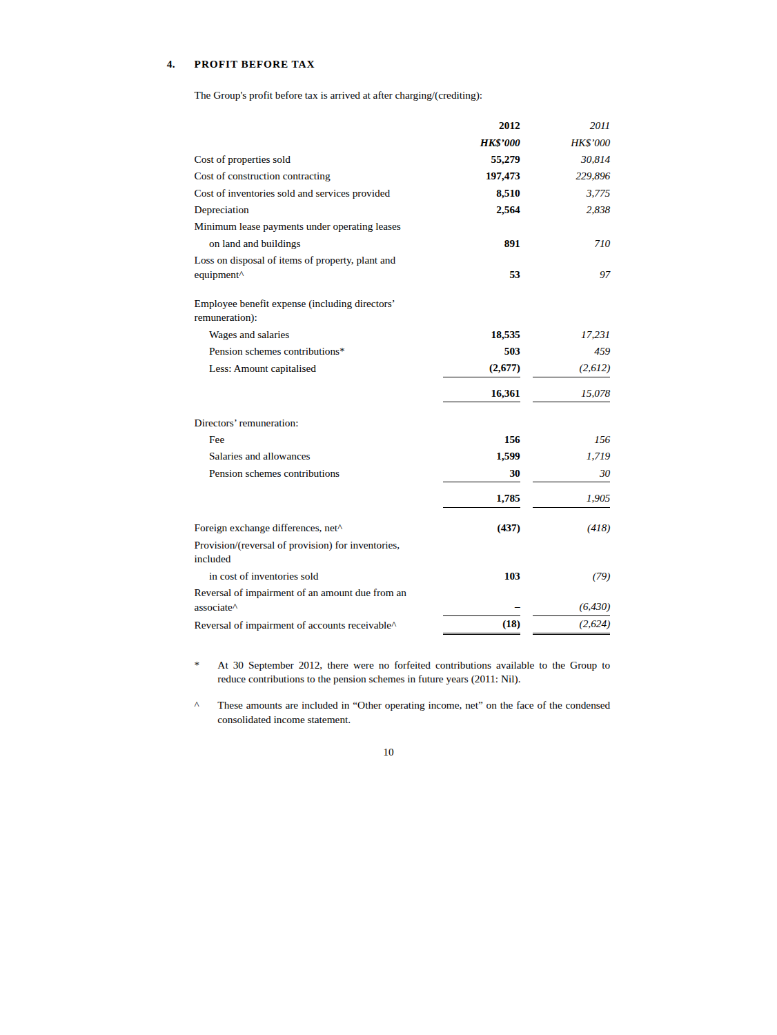4.
PROFIT BEFORE TAX
The Group's profit before tax is arrived at after charging/(crediting):
| | | 2012 | | 2011 |
| | | HK$’000 | | HK$’000 |
| Cost of properties sold | | 55,279 | | 30,814 |
| Cost of construction contracting | | 197,473 | | 229,896 |
| Cost of inventories sold and services provided | | 8,510 | | 3,775 |
| Depreciation | | 2,564 | | 2,838 |
| Minimum lease payments under operating leases | | | | |
| on land and buildings | | 891 | | 710 |
| Loss on disposal of items of property, plant and equipment^ | | 53 | | 97 |
| Employee benefit expense (including directors’ remuneration): | | | | |
| Wages and salaries | | 18,535 | | 17,231 |
| Pension schemes contributions* | | 503 | | 459 |
| Less: Amount capitalised | | (2,677) | | (2,612) |
| | | 16,361 | | 15,078 |
| Directors’ remuneration: | | | | |
| Fee | | 156 | | 156 |
| Salaries and allowances | | 1,599 | | 1,719 |
| Pension schemes contributions | | 30 | | 30 |
| | | 1,785 | | 1,905 |
| Foreign exchange differences, net^ | | (437) | | (418) |
| Provision/(reversal of provision) for inventories, included | | | | |
| in cost of inventories sold | | 103 | | (79) |
| Reversal of impairment of an amount due from an associate^ | | – | | (6,430) |
| Reversal of impairment of accounts receivable^ | | (18) | | (2,624) |
*
At 30 September 2012, there were no forfeited contributions available to the Group to reduce contributions to the pension schemes in future years (2011: Nil).
^
These amounts are included in “Other operating income, net” on the face of the condensed consolidated income statement.
10